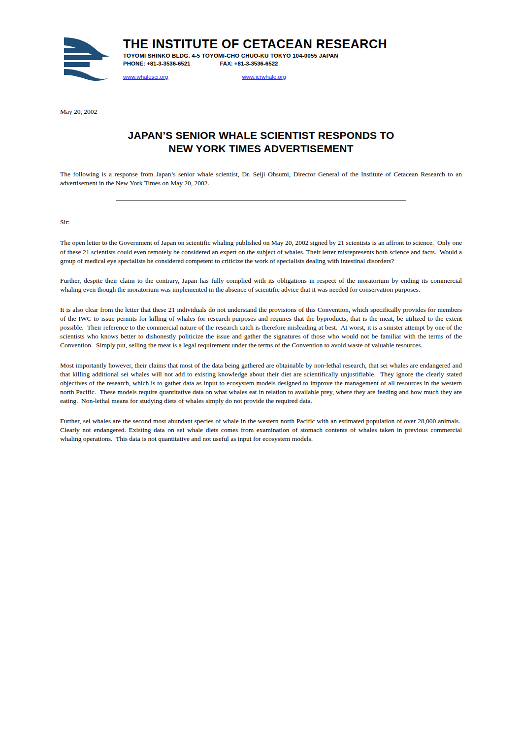THE INSTITUTE OF CETACEAN RESEARCH
TOYOMI SHINKO BLDG. 4-5 TOYOMI-CHO CHUO-KU TOKYO 104-0055 JAPAN
PHONE: +81-3-3536-6521 FAX: +81-3-3536-6522
www.whalesci.org www.icrwhale.org
May 20, 2002
JAPAN’S SENIOR WHALE SCIENTIST RESPONDS TO
NEW YORK TIMES ADVERTISEMENT
The following is a response from Japan’s senior whale scientist, Dr. Seiji Ohsumi, Director General of the Institute of Cetacean Research to an advertisement in the New York Times on May 20, 2002.
Sir:
The open letter to the Government of Japan on scientific whaling published on May 20, 2002 signed by 21 scientists is an affront to science. Only one of these 21 scientists could even remotely be considered an expert on the subject of whales. Their letter misrepresents both science and facts. Would a group of medical eye specialists be considered competent to criticize the work of specialists dealing with intestinal disorders?
Further, despite their claim to the contrary, Japan has fully complied with its obligations in respect of the moratorium by ending its commercial whaling even though the moratorium was implemented in the absence of scientific advice that it was needed for conservation purposes.
It is also clear from the letter that these 21 individuals do not understand the provisions of this Convention, which specifically provides for members of the IWC to issue permits for killing of whales for research purposes and requires that the byproducts, that is the meat, be utilized to the extent possible. Their reference to the commercial nature of the research catch is therefore misleading at best. At worst, it is a sinister attempt by one of the scientists who knows better to dishonestly politicize the issue and gather the signatures of those who would not be familiar with the terms of the Convention. Simply put, selling the meat is a legal requirement under the terms of the Convention to avoid waste of valuable resources.
Most importantly however, their claims that most of the data being gathered are obtainable by non-lethal research, that sei whales are endangered and that killing additional sei whales will not add to existing knowledge about their diet are scientifically unjustifiable. They ignore the clearly stated objectives of the research, which is to gather data as input to ecosystem models designed to improve the management of all resources in the western north Pacific. These models require quantitative data on what whales eat in relation to available prey, where they are feeding and how much they are eating. Non-lethal means for studying diets of whales simply do not provide the required data.
Further, sei whales are the second most abundant species of whale in the western north Pacific with an estimated population of over 28,000 animals. Clearly not endangered. Existing data on sei whale diets comes from examination of stomach contents of whales taken in previous commercial whaling operations. This data is not quantitative and not useful as input for ecosystem models.